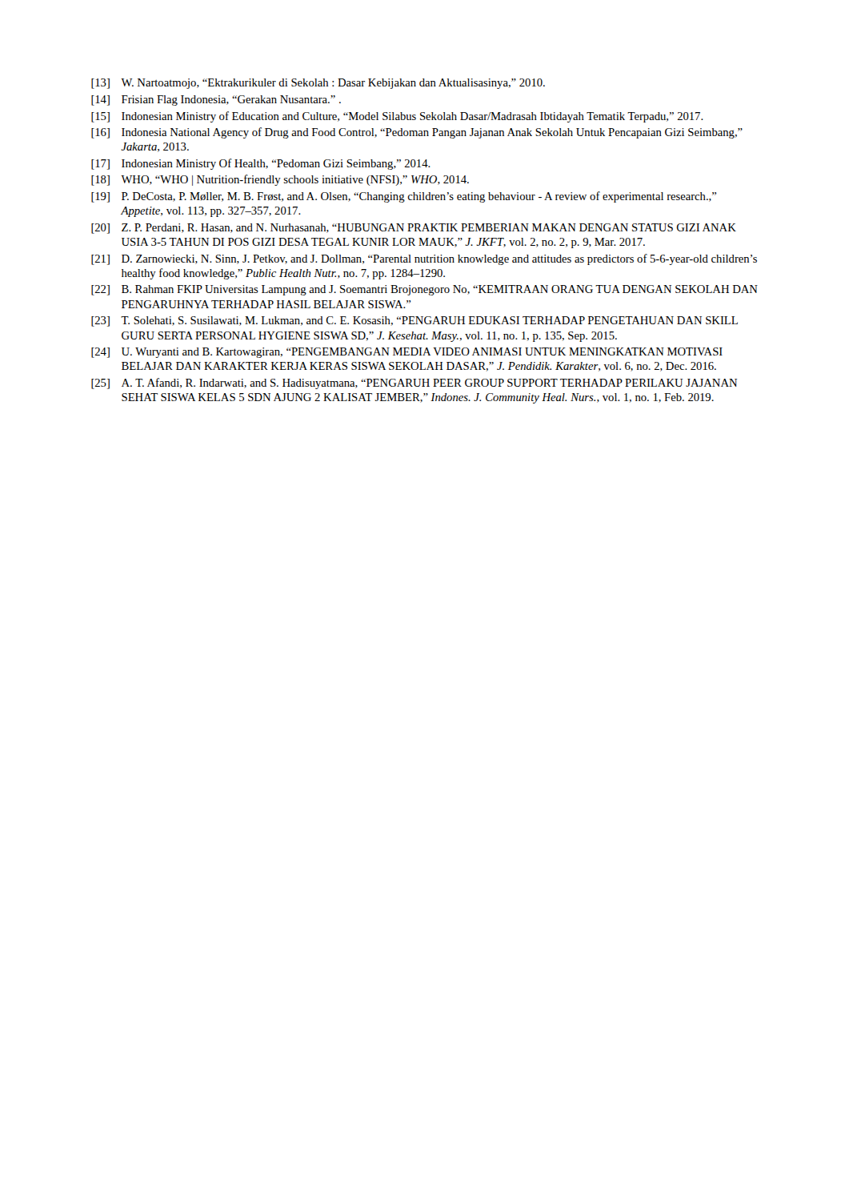[13] W. Nartoatmojo, “Ektrakurikuler di Sekolah : Dasar Kebijakan dan Aktualisasinya,” 2010.
[14] Frisian Flag Indonesia, “Gerakan Nusantara.” .
[15] Indonesian Ministry of Education and Culture, “Model Silabus Sekolah Dasar/Madrasah Ibtidayah Tematik Terpadu,” 2017.
[16] Indonesia National Agency of Drug and Food Control, “Pedoman Pangan Jajanan Anak Sekolah Untuk Pencapaian Gizi Seimbang,” Jakarta, 2013.
[17] Indonesian Ministry Of Health, “Pedoman Gizi Seimbang,” 2014.
[18] WHO, “WHO | Nutrition-friendly schools initiative (NFSI),” WHO, 2014.
[19] P. DeCosta, P. Møller, M. B. Frøst, and A. Olsen, “Changing children’s eating behaviour - A review of experimental research.,” Appetite, vol. 113, pp. 327–357, 2017.
[20] Z. P. Perdani, R. Hasan, and N. Nurhasanah, “HUBUNGAN PRAKTIK PEMBERIAN MAKAN DENGAN STATUS GIZI ANAK USIA 3-5 TAHUN DI POS GIZI DESA TEGAL KUNIR LOR MAUK,” J. JKFT, vol. 2, no. 2, p. 9, Mar. 2017.
[21] D. Zarnowiecki, N. Sinn, J. Petkov, and J. Dollman, “Parental nutrition knowledge and attitudes as predictors of 5-6-year-old children’s healthy food knowledge,” Public Health Nutr., no. 7, pp. 1284–1290.
[22] B. Rahman FKIP Universitas Lampung and J. Soemantri Brojonegoro No, “KEMITRAAN ORANG TUA DENGAN SEKOLAH DAN PENGARUHNYA TERHADAP HASIL BELAJAR SISWA.”
[23] T. Solehati, S. Susilawati, M. Lukman, and C. E. Kosasih, “PENGARUH EDUKASI TERHADAP PENGETAHUAN DAN SKILL GURU SERTA PERSONAL HYGIENE SISWA SD,” J. Kesehat. Masy., vol. 11, no. 1, p. 135, Sep. 2015.
[24] U. Wuryanti and B. Kartowagiran, “PENGEMBANGAN MEDIA VIDEO ANIMASI UNTUK MENINGKATKAN MOTIVASI BELAJAR DAN KARAKTER KERJA KERAS SISWA SEKOLAH DASAR,” J. Pendidik. Karakter, vol. 6, no. 2, Dec. 2016.
[25] A. T. Afandi, R. Indarwati, and S. Hadisuyatmana, “PENGARUH PEER GROUP SUPPORT TERHADAP PERILAKU JAJANAN SEHAT SISWA KELAS 5 SDN AJUNG 2 KALISAT JEMBER,” Indones. J. Community Heal. Nurs., vol. 1, no. 1, Feb. 2019.